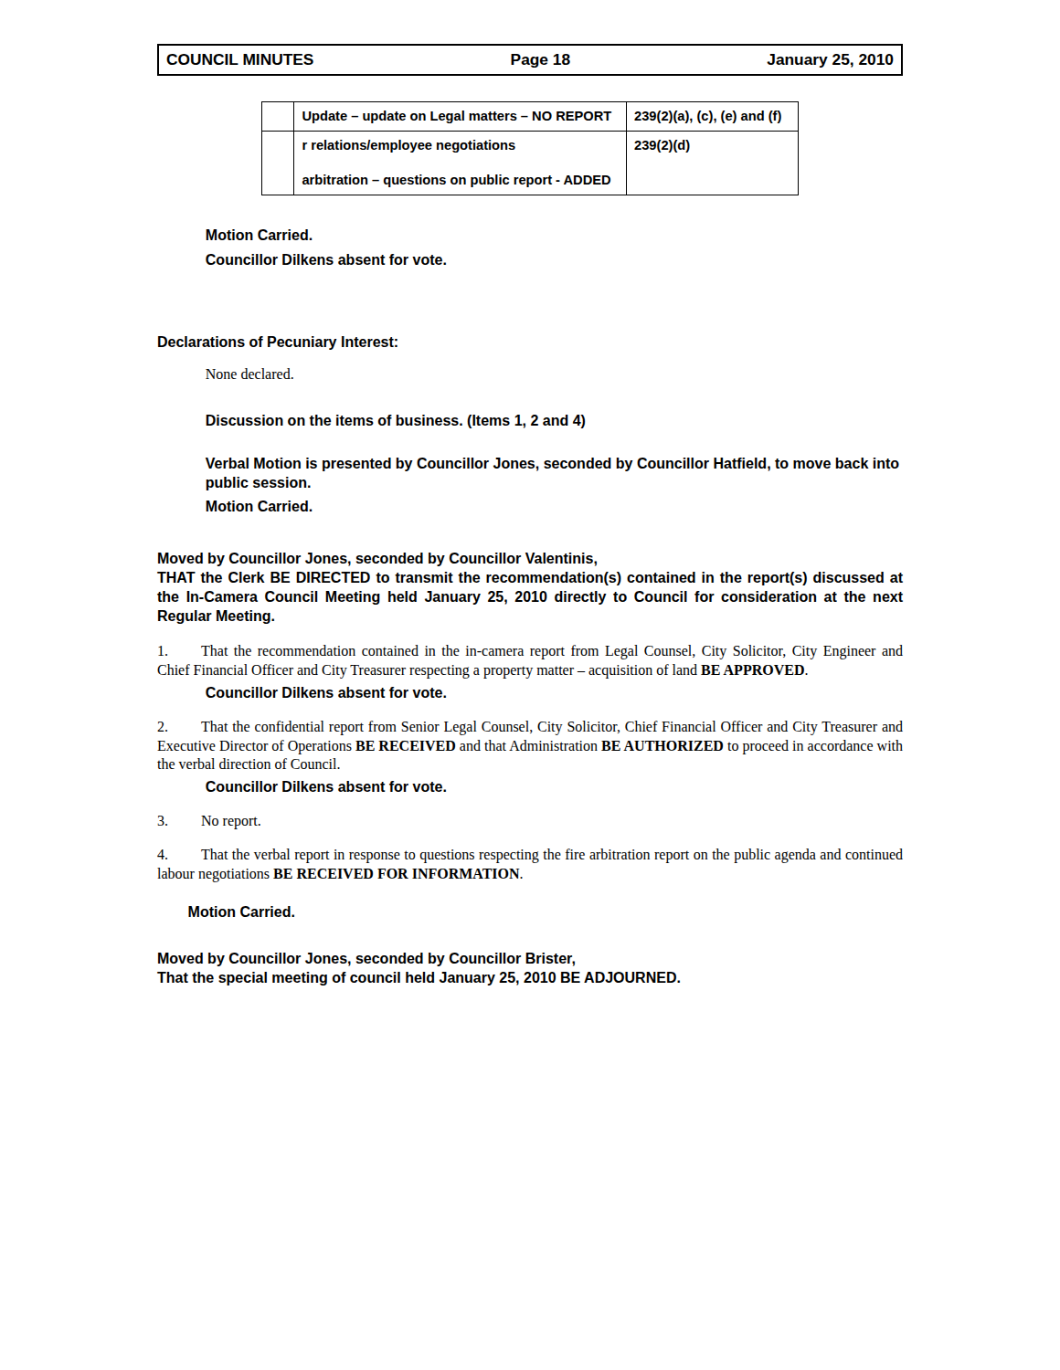COUNCIL MINUTES Page 18 January 25, 2010
| | Update – update on Legal matters – NO REPORT | 239(2)(a), (c), (e) and (f) |
| | r relations/employee negotiations arbitration – questions on public report - ADDED | 239(2)(d) |
Motion Carried.
Councillor Dilkens absent for vote.
Declarations of Pecuniary Interest:
None declared.
Discussion on the items of business. (Items 1, 2 and 4)
Verbal Motion is presented by Councillor Jones, seconded by Councillor Hatfield, to move back into public session.
Motion Carried.
Moved by Councillor Jones, seconded by Councillor Valentinis,
THAT the Clerk BE DIRECTED to transmit the recommendation(s) contained in the report(s) discussed at the In-Camera Council Meeting held January 25, 2010 directly to Council for consideration at the next Regular Meeting.
1. That the recommendation contained in the in-camera report from Legal Counsel, City Solicitor, City Engineer and Chief Financial Officer and City Treasurer respecting a property matter – acquisition of land BE APPROVED.
Councillor Dilkens absent for vote.
2. That the confidential report from Senior Legal Counsel, City Solicitor, Chief Financial Officer and City Treasurer and Executive Director of Operations BE RECEIVED and that Administration BE AUTHORIZED to proceed in accordance with the verbal direction of Council.
Councillor Dilkens absent for vote.
3. No report.
4. That the verbal report in response to questions respecting the fire arbitration report on the public agenda and continued labour negotiations BE RECEIVED FOR INFORMATION.
Motion Carried.
Moved by Councillor Jones, seconded by Councillor Brister,
That the special meeting of council held January 25, 2010 BE ADJOURNED.